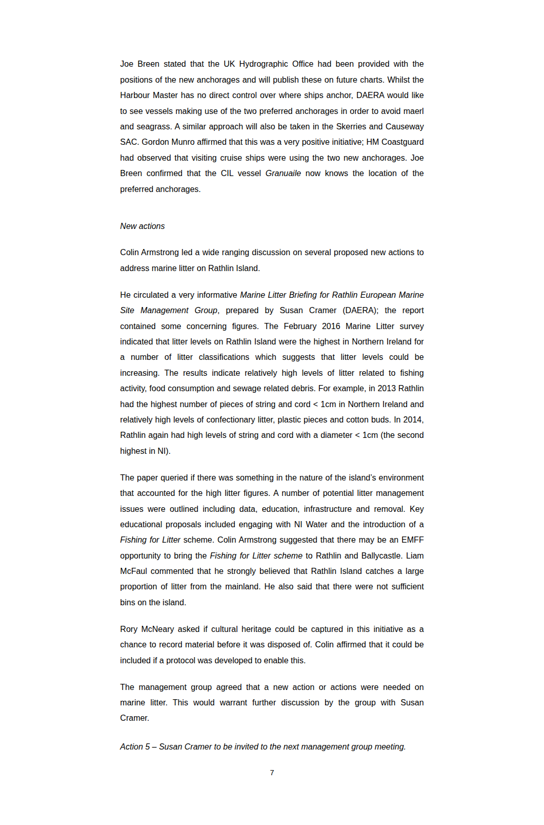Joe Breen stated that the UK Hydrographic Office had been provided with the positions of the new anchorages and will publish these on future charts. Whilst the Harbour Master has no direct control over where ships anchor, DAERA would like to see vessels making use of the two preferred anchorages in order to avoid maerl and seagrass. A similar approach will also be taken in the Skerries and Causeway SAC. Gordon Munro affirmed that this was a very positive initiative; HM Coastguard had observed that visiting cruise ships were using the two new anchorages. Joe Breen confirmed that the CIL vessel Granuaile now knows the location of the preferred anchorages.
New actions
Colin Armstrong led a wide ranging discussion on several proposed new actions to address marine litter on Rathlin Island.
He circulated a very informative Marine Litter Briefing for Rathlin European Marine Site Management Group, prepared by Susan Cramer (DAERA); the report contained some concerning figures. The February 2016 Marine Litter survey indicated that litter levels on Rathlin Island were the highest in Northern Ireland for a number of litter classifications which suggests that litter levels could be increasing. The results indicate relatively high levels of litter related to fishing activity, food consumption and sewage related debris. For example, in 2013 Rathlin had the highest number of pieces of string and cord < 1cm in Northern Ireland and relatively high levels of confectionary litter, plastic pieces and cotton buds. In 2014, Rathlin again had high levels of string and cord with a diameter < 1cm (the second highest in NI).
The paper queried if there was something in the nature of the island’s environment that accounted for the high litter figures. A number of potential litter management issues were outlined including data, education, infrastructure and removal. Key educational proposals included engaging with NI Water and the introduction of a Fishing for Litter scheme. Colin Armstrong suggested that there may be an EMFF opportunity to bring the Fishing for Litter scheme to Rathlin and Ballycastle. Liam McFaul commented that he strongly believed that Rathlin Island catches a large proportion of litter from the mainland. He also said that there were not sufficient bins on the island.
Rory McNeary asked if cultural heritage could be captured in this initiative as a chance to record material before it was disposed of. Colin affirmed that it could be included if a protocol was developed to enable this.
The management group agreed that a new action or actions were needed on marine litter. This would warrant further discussion by the group with Susan Cramer.
Action 5 – Susan Cramer to be invited to the next management group meeting.
7